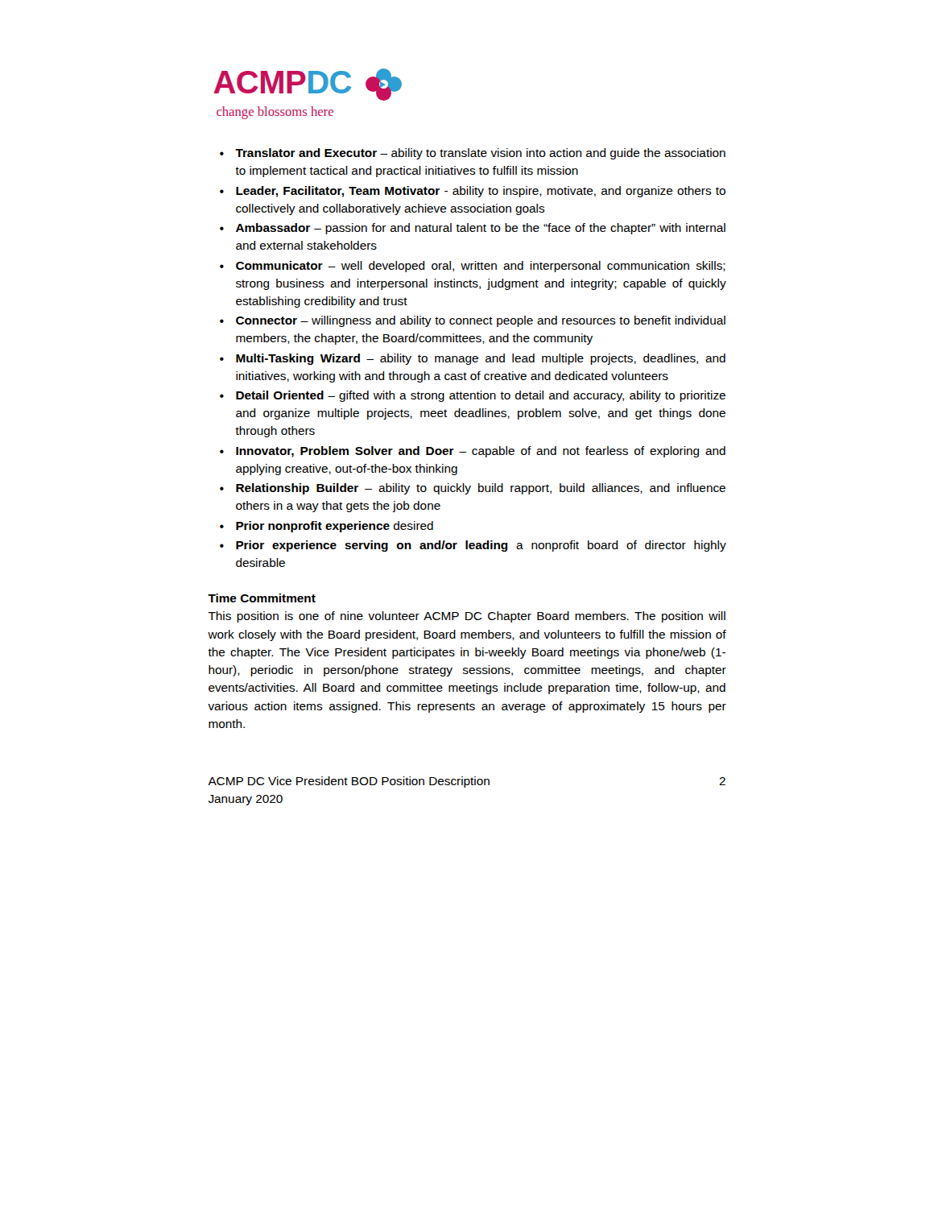ACMP DC
change blossoms here
Translator and Executor – ability to translate vision into action and guide the association to implement tactical and practical initiatives to fulfill its mission
Leader, Facilitator, Team Motivator - ability to inspire, motivate, and organize others to collectively and collaboratively achieve association goals
Ambassador – passion for and natural talent to be the “face of the chapter” with internal and external stakeholders
Communicator – well developed oral, written and interpersonal communication skills; strong business and interpersonal instincts, judgment and integrity; capable of quickly establishing credibility and trust
Connector – willingness and ability to connect people and resources to benefit individual members, the chapter, the Board/committees, and the community
Multi-Tasking Wizard – ability to manage and lead multiple projects, deadlines, and initiatives, working with and through a cast of creative and dedicated volunteers
Detail Oriented – gifted with a strong attention to detail and accuracy, ability to prioritize and organize multiple projects, meet deadlines, problem solve, and get things done through others
Innovator, Problem Solver and Doer – capable of and not fearless of exploring and applying creative, out-of-the-box thinking
Relationship Builder – ability to quickly build rapport, build alliances, and influence others in a way that gets the job done
Prior nonprofit experience desired
Prior experience serving on and/or leading a nonprofit board of director highly desirable
Time Commitment
This position is one of nine volunteer ACMP DC Chapter Board members. The position will work closely with the Board president, Board members, and volunteers to fulfill the mission of the chapter. The Vice President participates in bi-weekly Board meetings via phone/web (1-hour), periodic in person/phone strategy sessions, committee meetings, and chapter events/activities. All Board and committee meetings include preparation time, follow-up, and various action items assigned. This represents an average of approximately 15 hours per month.
ACMP DC Vice President BOD Position Description
January 2020
2